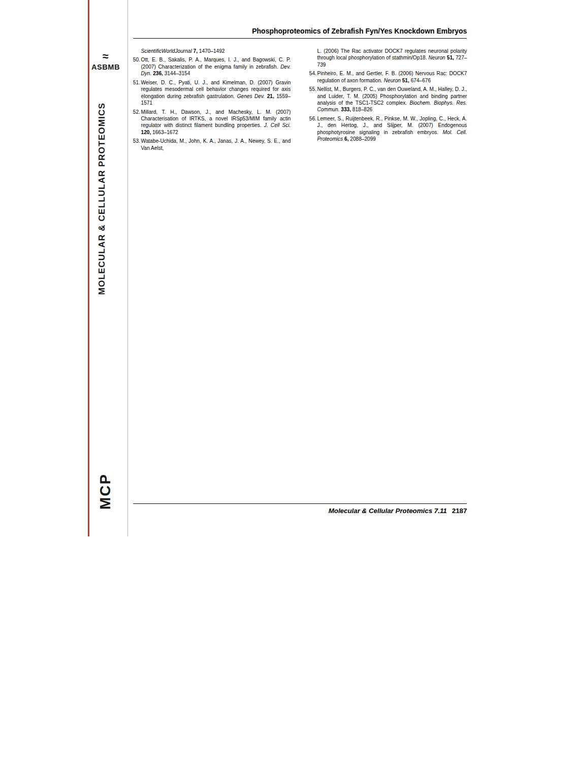≈ASBMB
MOLECULAR & CELLULAR PROTEOMICS
MCP
Phosphoproteomics of Zebrafish Fyn/Yes Knockdown Embryos
ScientificWorldJournal 7, 1470–1492
50. Ott, E. B., Sakalis, P. A., Marques, I. J., and Bagowski, C. P. (2007) Characterization of the enigma family in zebrafish. Dev. Dyn. 236, 3144–3154
51. Weiser, D. C., Pyati, U. J., and Kimelman, D. (2007) Gravin regulates mesodermal cell behavior changes required for axis elongation during zebrafish gastrulation. Genes Dev. 21, 1559–1571
52. Millard, T. H., Dawson, J., and Machesky, L. M. (2007) Characterisation of IRTKS, a novel IRSp53/MIM family actin regulator with distinct filament bundling properties. J. Cell Sci. 120, 1663–1672
53. Watabe-Uchida, M., John, K. A., Janas, J. A., Newey, S. E., and Van Aelst,
L. (2006) The Rac activator DOCK7 regulates neuronal polarity through local phosphorylation of stathmin/Op18. Neuron 51, 727–739
54. Pinheiro, E. M., and Gertler, F. B. (2006) Nervous Rac: DOCK7 regulation of axon formation. Neuron 51, 674–676
55. Nellist, M., Burgers, P. C., van den Ouweland, A. M., Halley, D. J., and Luider, T. M. (2005) Phosphorylation and binding partner analysis of the TSC1-TSC2 complex. Biochem. Biophys. Res. Commun. 333, 818–826
56. Lemeer, S., Ruijtenbeek, R., Pinkse, M. W., Jopling, C., Heck, A. J., den Hertog, J., and Slijper, M. (2007) Endogenous phosphotyrosine signaling in zebrafish embryos. Mol. Cell. Proteomics 6, 2088–2099
Molecular & Cellular Proteomics 7.112187